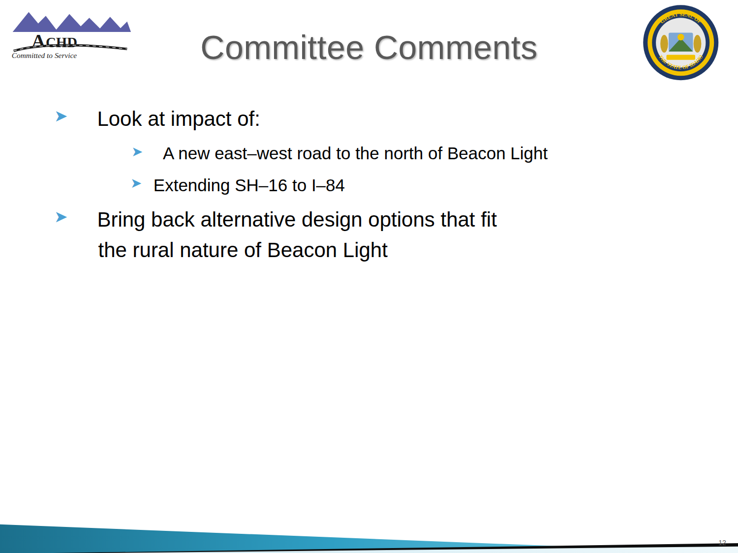A CHD Committed to Service
Committee Comments
GREAT SEAL OF THE STATE OF IDAHO
Look at impact of:
A new east–west road to the north of Beacon Light
Extending SH–16 to I–84
Bring back alternative design options that fit the rural nature of Beacon Light
12